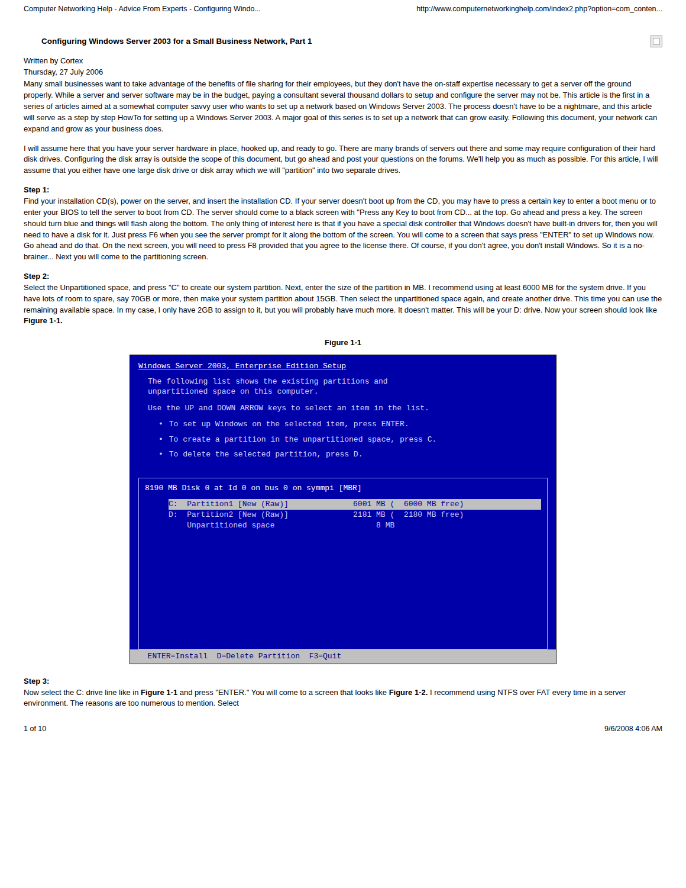Computer Networking Help - Advice From Experts - Configuring Windo...
http://www.computernetworkinghelp.com/index2.php?option=com_conten...
Configuring Windows Server 2003 for a Small Business Network, Part 1
Written by CortexThursday, 27 July 2006
Many small businesses want to take advantage of the benefits of file sharing for their employees, but they don't have the on-staff expertise necessary to get a server off the ground properly. While a server and server software may be in the budget, paying a consultant several thousand dollars to setup and configure the server may not be. This article is the first in a series of articles aimed at a somewhat computer savvy user who wants to set up a network based on Windows Server 2003. The process doesn't have to be a nightmare, and this article will serve as a step by step HowTo for setting up a Windows Server 2003. A major goal of this series is to set up a network that can grow easily. Following this document, your network can expand and grow as your business does.
I will assume here that you have your server hardware in place, hooked up, and ready to go. There are many brands of servers out there and some may require configuration of their hard disk drives. Configuring the disk array is outside the scope of this document, but go ahead and post your questions on the forums. We'll help you as much as possible. For this article, I will assume that you either have one large disk drive or disk array which we will "partition" into two separate drives.
Step 1:
Find your installation CD(s), power on the server, and insert the installation CD. If your server doesn't boot up from the CD, you may have to press a certain key to enter a boot menu or to enter your BIOS to tell the server to boot from CD. The server should come to a black screen with "Press any Key to boot from CD... at the top. Go ahead and press a key. The screen should turn blue and things will flash along the bottom. The only thing of interest here is that if you have a special disk controller that Windows doesn't have built-in drivers for, then you will need to have a disk for it. Just press F6 when you see the server prompt for it along the bottom of the screen. You will come to a screen that says press "ENTER" to set up Windows now. Go ahead and do that. On the next screen, you will need to press F8 provided that you agree to the license there. Of course, if you don't agree, you don't install Windows. So it is a no-brainer... Next you will come to the partitioning screen.
Step 2:
Select the Unpartitioned space, and press "C" to create our system partition. Next, enter the size of the partition in MB. I recommend using at least 6000 MB for the system drive. If you have lots of room to spare, say 70GB or more, then make your system partition about 15GB. Then select the unpartitioned space again, and create another drive. This time you can use the remaining available space. In my case, I only have 2GB to assign to it, but you will probably have much more. It doesn't matter. This will be your D: drive. Now your screen should look like Figure 1-1.
Figure 1-1
Windows Server 2003, Enterprise Edition Setup
The following list shows the existing partitions and
unpartitioned space on this computer.
Use the UP and DOWN ARROW keys to select an item in the list.
To set up Windows on the selected item, press ENTER.
To create a partition in the unpartitioned space, press C.
To delete the selected partition, press D.
8190 MB Disk 0 at Id 0 on bus 0 on symmpi [MBR]
C: Partition1 [New (Raw)] 6001 MB ( 6000 MB free)
D: Partition2 [New (Raw)] 2181 MB ( 2180 MB free)
Unpartitioned space 8 MB
ENTER=Install D=Delete Partition F3=Quit
Step 3:
Now select the C: drive line like in Figure 1-1 and press "ENTER." You will come to a screen that looks like Figure 1-2. I recommend using NTFS over FAT every time in a server environment. The reasons are too numerous to mention. Select
1 of 10
9/6/2008 4:06 AM